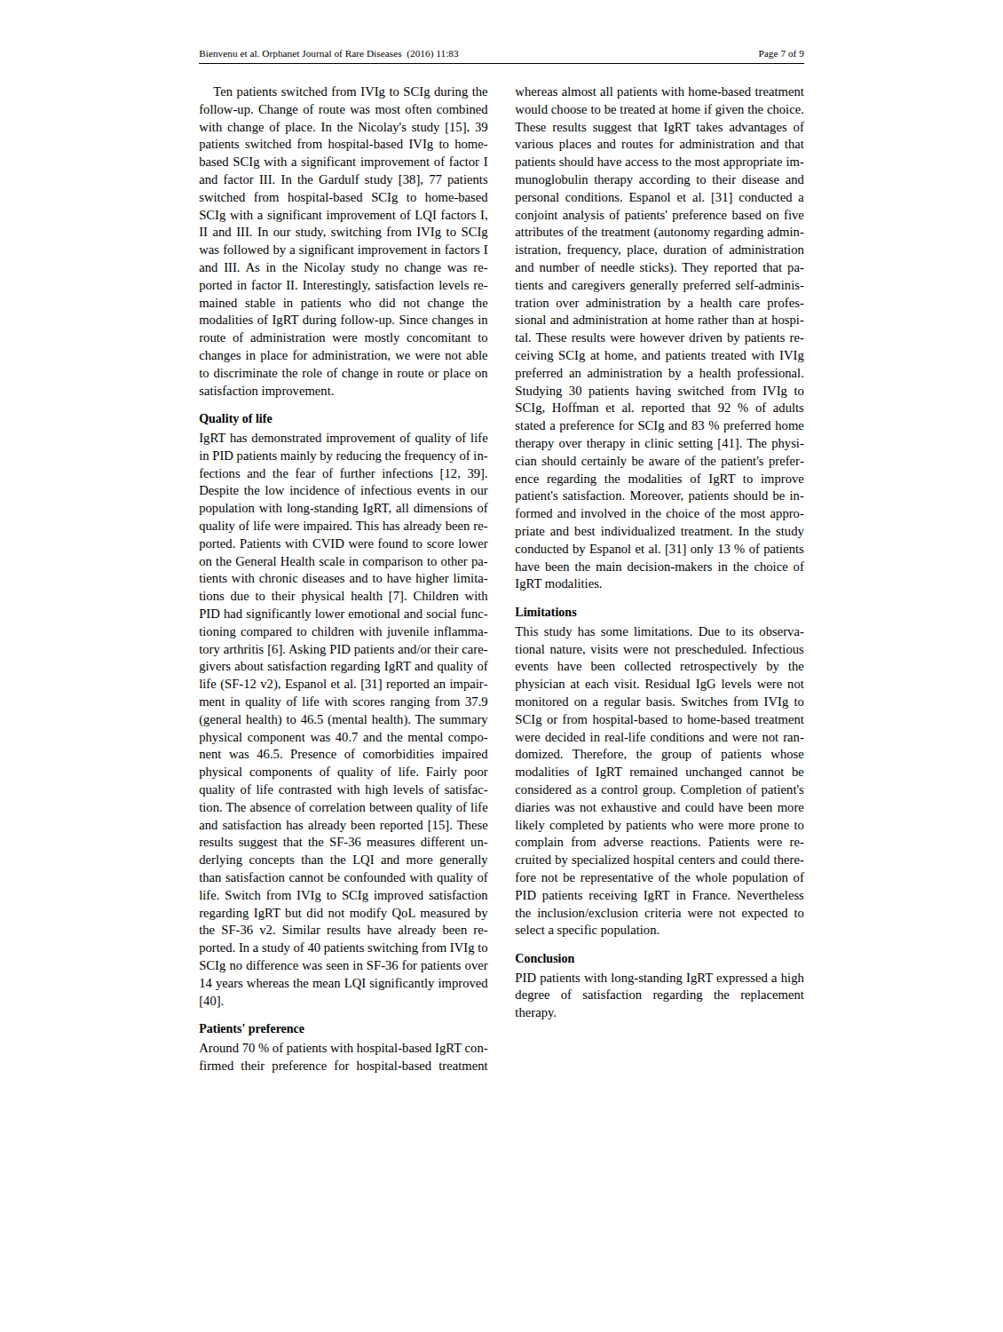Bienvenu et al. Orphanet Journal of Rare Diseases (2016) 11:83 Page 7 of 9
Ten patients switched from IVIg to SCIg during the follow-up. Change of route was most often combined with change of place. In the Nicolay's study [15], 39 patients switched from hospital-based IVIg to home-based SCIg with a significant improvement of factor I and factor III. In the Gardulf study [38], 77 patients switched from hospital-based SCIg to home-based SCIg with a significant improvement of LQI factors I, II and III. In our study, switching from IVIg to SCIg was followed by a significant improvement in factors I and III. As in the Nicolay study no change was reported in factor II. Interestingly, satisfaction levels remained stable in patients who did not change the modalities of IgRT during follow-up. Since changes in route of administration were mostly concomitant to changes in place for administration, we were not able to discriminate the role of change in route or place on satisfaction improvement.
Quality of life
IgRT has demonstrated improvement of quality of life in PID patients mainly by reducing the frequency of infections and the fear of further infections [12, 39]. Despite the low incidence of infectious events in our population with long-standing IgRT, all dimensions of quality of life were impaired. This has already been reported. Patients with CVID were found to score lower on the General Health scale in comparison to other patients with chronic diseases and to have higher limitations due to their physical health [7]. Children with PID had significantly lower emotional and social functioning compared to children with juvenile inflammatory arthritis [6]. Asking PID patients and/or their caregivers about satisfaction regarding IgRT and quality of life (SF-12 v2), Espanol et al. [31] reported an impairment in quality of life with scores ranging from 37.9 (general health) to 46.5 (mental health). The summary physical component was 40.7 and the mental component was 46.5. Presence of comorbidities impaired physical components of quality of life. Fairly poor quality of life contrasted with high levels of satisfaction. The absence of correlation between quality of life and satisfaction has already been reported [15]. These results suggest that the SF-36 measures different underlying concepts than the LQI and more generally than satisfaction cannot be confounded with quality of life. Switch from IVIg to SCIg improved satisfaction regarding IgRT but did not modify QoL measured by the SF-36 v2. Similar results have already been reported. In a study of 40 patients switching from IVIg to SCIg no difference was seen in SF-36 for patients over 14 years whereas the mean LQI significantly improved [40].
Patients' preference
Around 70 % of patients with hospital-based IgRT confirmed their preference for hospital-based treatment whereas almost all patients with home-based treatment would choose to be treated at home if given the choice. These results suggest that IgRT takes advantages of various places and routes for administration and that patients should have access to the most appropriate immunoglobulin therapy according to their disease and personal conditions. Espanol et al. [31] conducted a conjoint analysis of patients' preference based on five attributes of the treatment (autonomy regarding administration, frequency, place, duration of administration and number of needle sticks). They reported that patients and caregivers generally preferred self-administration over administration by a health care professional and administration at home rather than at hospital. These results were however driven by patients receiving SCIg at home, and patients treated with IVIg preferred an administration by a health professional. Studying 30 patients having switched from IVIg to SCIg, Hoffman et al. reported that 92 % of adults stated a preference for SCIg and 83 % preferred home therapy over therapy in clinic setting [41]. The physician should certainly be aware of the patient's preference regarding the modalities of IgRT to improve patient's satisfaction. Moreover, patients should be informed and involved in the choice of the most appropriate and best individualized treatment. In the study conducted by Espanol et al. [31] only 13 % of patients have been the main decision-makers in the choice of IgRT modalities.
Limitations
This study has some limitations. Due to its observational nature, visits were not prescheduled. Infectious events have been collected retrospectively by the physician at each visit. Residual IgG levels were not monitored on a regular basis. Switches from IVIg to SCIg or from hospital-based to home-based treatment were decided in real-life conditions and were not randomized. Therefore, the group of patients whose modalities of IgRT remained unchanged cannot be considered as a control group. Completion of patient's diaries was not exhaustive and could have been more likely completed by patients who were more prone to complain from adverse reactions. Patients were recruited by specialized hospital centers and could therefore not be representative of the whole population of PID patients receiving IgRT in France. Nevertheless the inclusion/exclusion criteria were not expected to select a specific population.
Conclusion
PID patients with long-standing IgRT expressed a high degree of satisfaction regarding the replacement therapy.